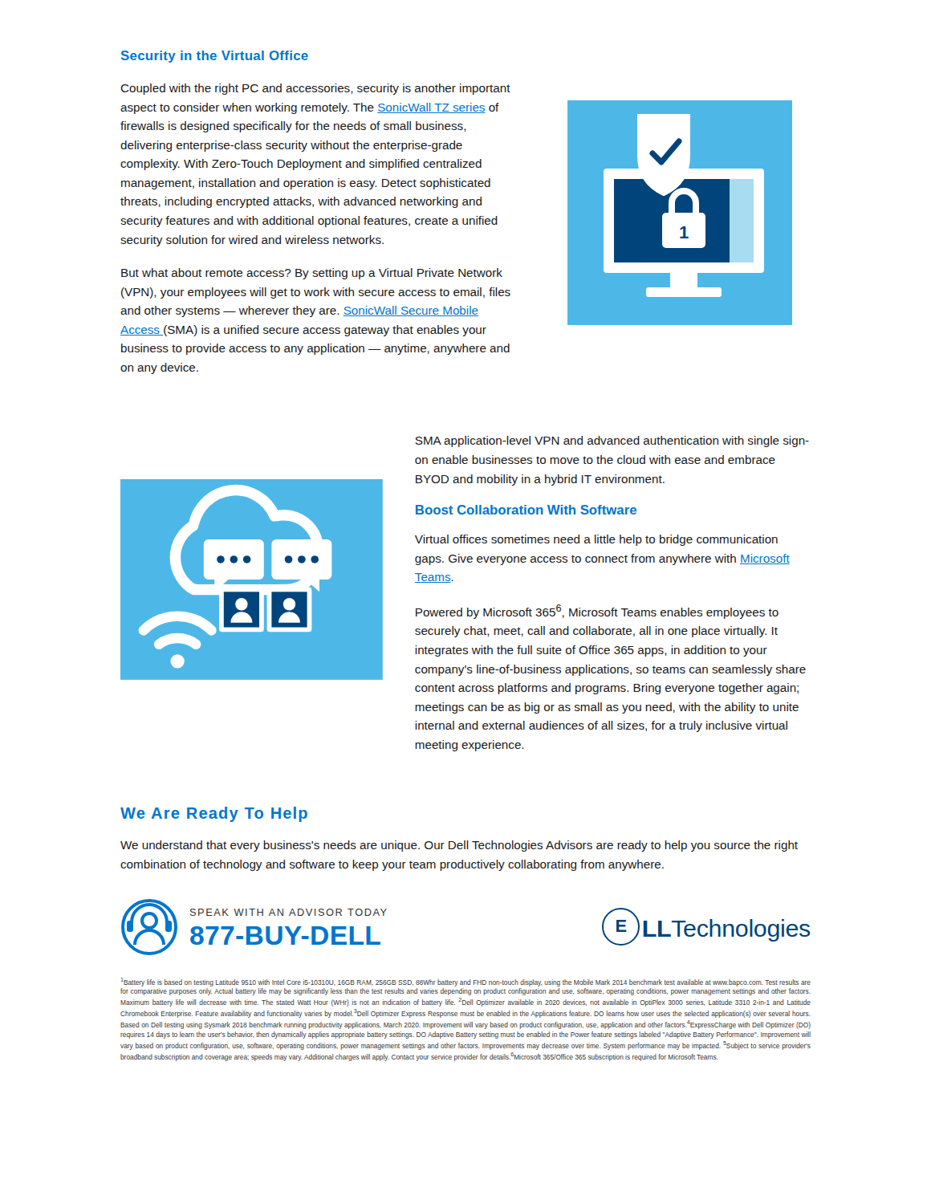Security in the Virtual Office
Coupled with the right PC and accessories, security is another important aspect to consider when working remotely. The SonicWall TZ series of firewalls is designed specifically for the needs of small business, delivering enterprise-class security without the enterprise-grade complexity. With Zero-Touch Deployment and simplified centralized management, installation and operation is easy. Detect sophisticated threats, including encrypted attacks, with advanced networking and security features and with additional optional features, create a unified security solution for wired and wireless networks.
But what about remote access? By setting up a Virtual Private Network (VPN), your employees will get to work with secure access to email, files and other systems — wherever they are. SonicWall Secure Mobile Access (SMA) is a unified secure access gateway that enables your business to provide access to any application — anytime, anywhere and on any device.
1
SMA application-level VPN and advanced authentication with single sign-on enable businesses to move to the cloud with ease and embrace BYOD and mobility in a hybrid IT environment.
Boost Collaboration With Software
Virtual offices sometimes need a little help to bridge communication gaps. Give everyone access to connect from anywhere with Microsoft Teams.
Powered by Microsoft 3656, Microsoft Teams enables employees to securely chat, meet, call and collaborate, all in one place virtually. It integrates with the full suite of Office 365 apps, in addition to your company's line-of-business applications, so teams can seamlessly share content across platforms and programs. Bring everyone together again; meetings can be as big or as small as you need, with the ability to unite internal and external audiences of all sizes, for a truly inclusive virtual meeting experience.
We Are Ready To Help
We understand that every business's needs are unique. Our Dell Technologies Advisors are ready to help you source the right combination of technology and software to keep your team productively collaborating from anywhere.
SPEAK WITH AN ADVISOR TODAY
877-BUY-DELL
LL Technologies
1Battery life is based on testing Latitude 9510 with Intel Core i5-10310U, 16GB RAM, 256GB SSD, 88Whr battery and FHD non-touch display, using the Mobile Mark 2014 benchmark test available at www.bapco.com. Test results are for comparative purposes only. Actual battery life may be significantly less than the test results and varies depending on product configuration and use, software, operating conditions, power management settings and other factors. Maximum battery life will decrease with time. The stated Watt Hour (WHr) is not an indication of battery life. 2Dell Optimizer available in 2020 devices, not available in OptiPlex 3000 series, Latitude 3310 2-in-1 and Latitude Chromebook Enterprise. Feature availability and functionality varies by model.3Dell Optimizer Express Response must be enabled in the Applications feature. DO learns how user uses the selected application(s) over several hours. Based on Dell testing using Sysmark 2018 benchmark running productivity applications, March 2020. Improvement will vary based on product configuration, use, application and other factors.4ExpressCharge with Dell Optimizer (DO) requires 14 days to learn the user's behavior, then dynamically applies appropriate battery settings. DO Adaptive Battery setting must be enabled in the Power feature settings labeled "Adaptive Battery Performance". Improvement will vary based on product configuration, use, software, operating conditions, power management settings and other factors. Improvements may decrease over time. System performance may be impacted. 5Subject to service provider's broadband subscription and coverage area; speeds may vary. Additional charges will apply. Contact your service provider for details.6Microsoft 365/Office 365 subscription is required for Microsoft Teams.